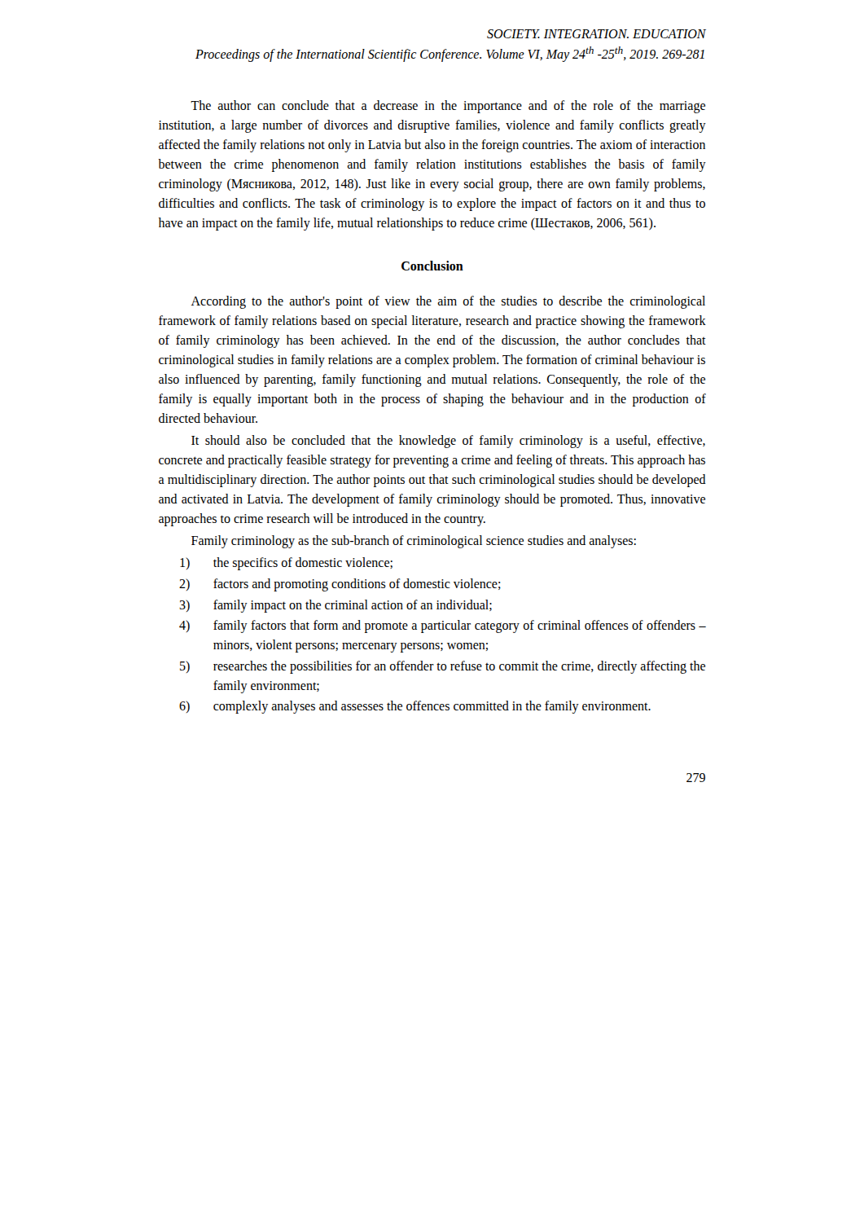SOCIETY. INTEGRATION. EDUCATION
Proceedings of the International Scientific Conference. Volume VI, May 24th -25th, 2019. 269-281
The author can conclude that a decrease in the importance and of the role of the marriage institution, a large number of divorces and disruptive families, violence and family conflicts greatly affected the family relations not only in Latvia but also in the foreign countries. The axiom of interaction between the crime phenomenon and family relation institutions establishes the basis of family criminology (Мясникова, 2012, 148). Just like in every social group, there are own family problems, difficulties and conflicts. The task of criminology is to explore the impact of factors on it and thus to have an impact on the family life, mutual relationships to reduce crime (Шестаков, 2006, 561).
Conclusion
According to the author's point of view the aim of the studies to describe the criminological framework of family relations based on special literature, research and practice showing the framework of family criminology has been achieved. In the end of the discussion, the author concludes that criminological studies in family relations are a complex problem. The formation of criminal behaviour is also influenced by parenting, family functioning and mutual relations. Consequently, the role of the family is equally important both in the process of shaping the behaviour and in the production of directed behaviour.
It should also be concluded that the knowledge of family criminology is a useful, effective, concrete and practically feasible strategy for preventing a crime and feeling of threats. This approach has a multidisciplinary direction. The author points out that such criminological studies should be developed and activated in Latvia. The development of family criminology should be promoted. Thus, innovative approaches to crime research will be introduced in the country.
Family criminology as the sub-branch of criminological science studies and analyses:
1) the specifics of domestic violence;
2) factors and promoting conditions of domestic violence;
3) family impact on the criminal action of an individual;
4) family factors that form and promote a particular category of criminal offences of offenders – minors, violent persons; mercenary persons; women;
5) researches the possibilities for an offender to refuse to commit the crime, directly affecting the family environment;
6) complexly analyses and assesses the offences committed in the family environment.
279